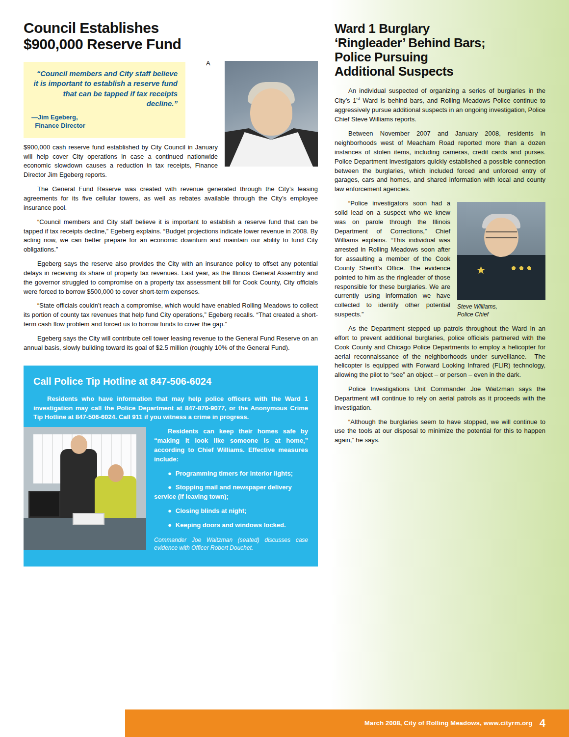Council Establishes
$900,000 Reserve Fund
“Council members and City staff believe it is important to establish a reserve fund that can be tapped if tax receipts decline.”
—Jim Egeberg,
Finance Director
A $900,000 cash reserve fund established by City Council in January will help cover City operations in case a continued nationwide economic slowdown causes a reduction in tax receipts, Finance Director Jim Egeberg reports.
The General Fund Reserve was created with revenue generated through the City’s leasing agreements for its five cellular towers, as well as rebates available through the City’s employee insurance pool.
“Council members and City staff believe it is important to establish a reserve fund that can be tapped if tax receipts decline,” Egeberg explains. “Budget projections indicate lower revenue in 2008. By acting now, we can better prepare for an economic downturn and maintain our ability to fund City obligations.”
Egeberg says the reserve also provides the City with an insurance policy to offset any potential delays in receiving its share of property tax revenues. Last year, as the Illinois General Assembly and the governor struggled to compromise on a property tax assessment bill for Cook County, City officials were forced to borrow $500,000 to cover short-term expenses.
“State officials couldn’t reach a compromise, which would have enabled Rolling Meadows to collect its portion of county tax revenues that help fund City operations,” Egeberg recalls. “That created a short-term cash flow problem and forced us to borrow funds to cover the gap.”
Egeberg says the City will contribute cell tower leasing revenue to the General Fund Reserve on an annual basis, slowly building toward its goal of $2.5 million (roughly 10% of the General Fund).
Call Police Tip Hotline at 847-506-6024
Residents who have information that may help police officers with the Ward 1 investigation may call the Police Department at 847-870-9077, or the Anonymous Crime Tip Hotline at 847-506-6024. Call 911 if you witness a crime in progress.
Residents can keep their homes safe by “making it look like someone is at home,” according to Chief Williams. Effective measures include:
Programming timers for interior lights;
Stopping mail and newspaper delivery service (if leaving town);
Closing blinds at night;
Keeping doors and windows locked.
Commander Joe Waitzman (seated) discusses case evidence with Officer Robert Douchet.
Ward 1 Burglary
‘Ringleader’ Behind Bars;
Police Pursuing
Additional Suspects
An individual suspected of organizing a series of burglaries in the City’s 1st Ward is behind bars, and Rolling Meadows Police continue to aggressively pursue additional suspects in an ongoing investigation, Police Chief Steve Williams reports.
Between November 2007 and January 2008, residents in neighborhoods west of Meacham Road reported more than a dozen instances of stolen items, including cameras, credit cards and purses. Police Department investigators quickly established a possible connection between the burglaries, which included forced and unforced entry of garages, cars and homes, and shared information with local and county law enforcement agencies.
Steve Williams,
Police Chief
“Police investigators soon had a solid lead on a suspect who we knew was on parole through the Illinois Department of Corrections,” Chief Williams explains. “This individual was arrested in Rolling Meadows soon after for assaulting a member of the Cook County Sheriff’s Office. The evidence pointed to him as the ringleader of those responsible for these burglaries. We are currently using information we have collected to identify other potential suspects.”
As the Department stepped up patrols throughout the Ward in an effort to prevent additional burglaries, police officials partnered with the Cook County and Chicago Police Departments to employ a helicopter for aerial reconnaissance of the neighborhoods under surveillance. The helicopter is equipped with Forward Looking Infrared (FLIR) technology, allowing the pilot to “see” an object – or person – even in the dark.
Police Investigations Unit Commander Joe Waitzman says the Department will continue to rely on aerial patrols as it proceeds with the investigation.
“Although the burglaries seem to have stopped, we will continue to use the tools at our disposal to minimize the potential for this to happen again,” he says.
March 2008, City of Rolling Meadows, www.cityrm.org 4